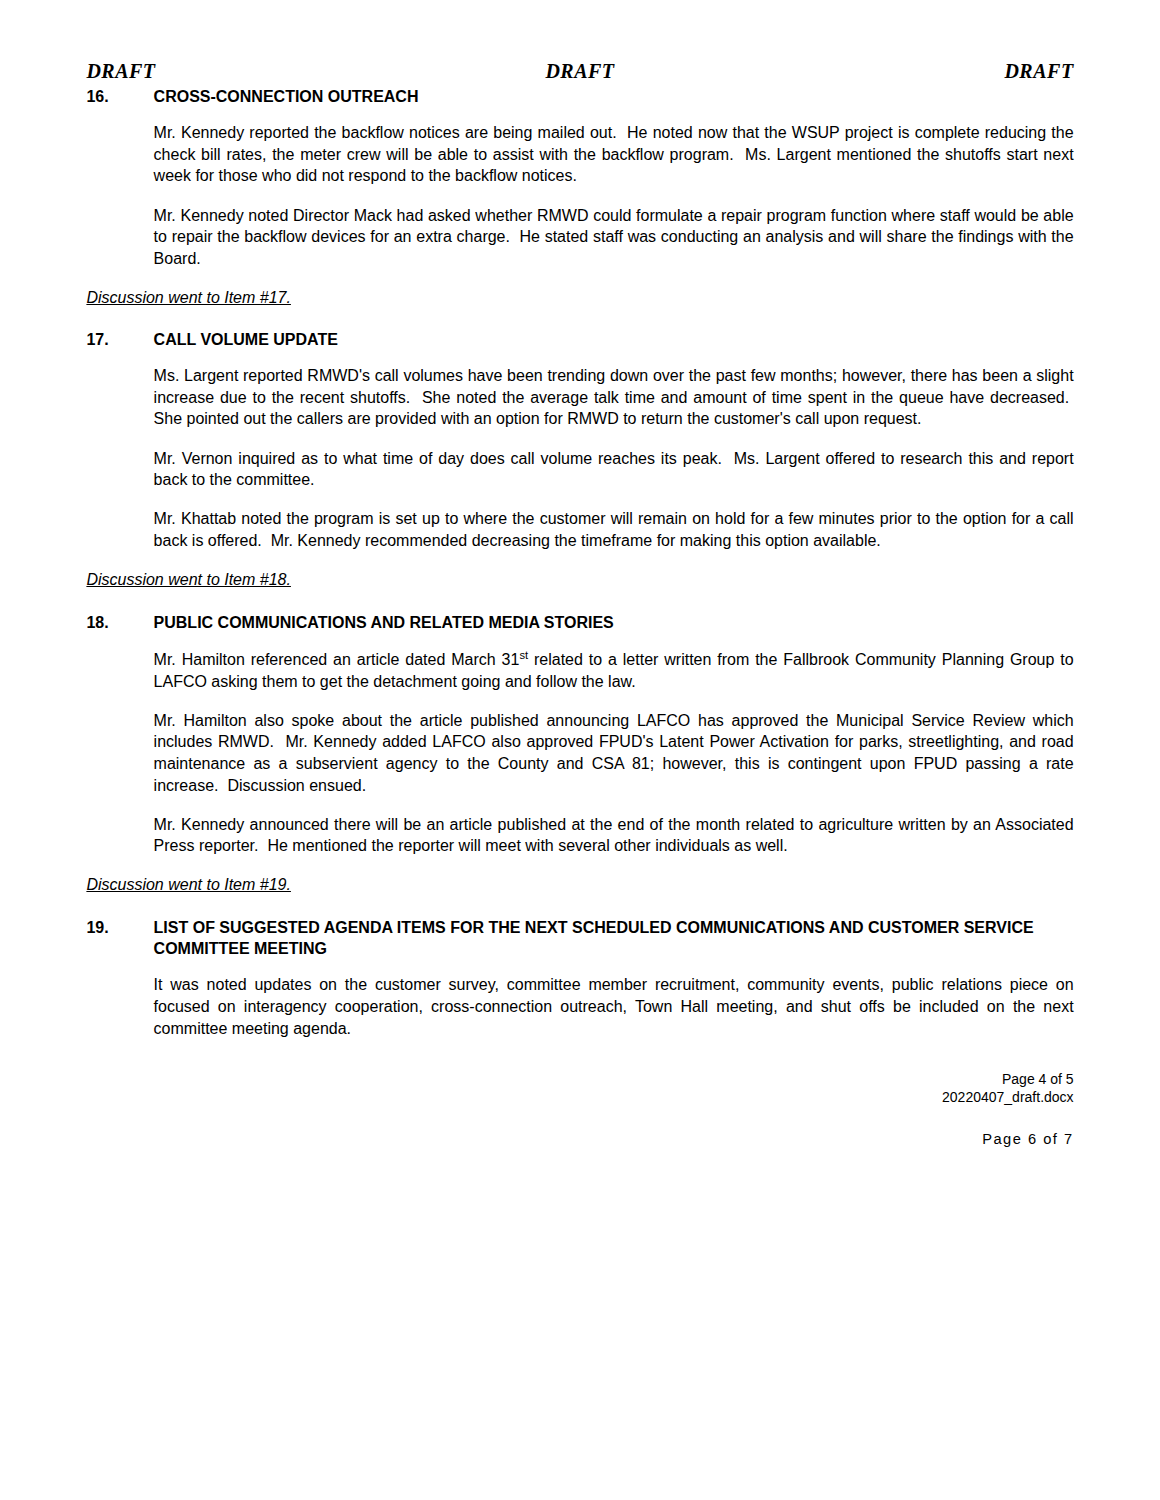DRAFT DRAFT DRAFT
16. CROSS-CONNECTION OUTREACH
Mr. Kennedy reported the backflow notices are being mailed out. He noted now that the WSUP project is complete reducing the check bill rates, the meter crew will be able to assist with the backflow program. Ms. Largent mentioned the shutoffs start next week for those who did not respond to the backflow notices.
Mr. Kennedy noted Director Mack had asked whether RMWD could formulate a repair program function where staff would be able to repair the backflow devices for an extra charge. He stated staff was conducting an analysis and will share the findings with the Board.
Discussion went to Item #17.
17. CALL VOLUME UPDATE
Ms. Largent reported RMWD's call volumes have been trending down over the past few months; however, there has been a slight increase due to the recent shutoffs. She noted the average talk time and amount of time spent in the queue have decreased. She pointed out the callers are provided with an option for RMWD to return the customer's call upon request.
Mr. Vernon inquired as to what time of day does call volume reaches its peak. Ms. Largent offered to research this and report back to the committee.
Mr. Khattab noted the program is set up to where the customer will remain on hold for a few minutes prior to the option for a call back is offered. Mr. Kennedy recommended decreasing the timeframe for making this option available.
Discussion went to Item #18.
18. PUBLIC COMMUNICATIONS AND RELATED MEDIA STORIES
Mr. Hamilton referenced an article dated March 31st related to a letter written from the Fallbrook Community Planning Group to LAFCO asking them to get the detachment going and follow the law.
Mr. Hamilton also spoke about the article published announcing LAFCO has approved the Municipal Service Review which includes RMWD. Mr. Kennedy added LAFCO also approved FPUD's Latent Power Activation for parks, streetlighting, and road maintenance as a subservient agency to the County and CSA 81; however, this is contingent upon FPUD passing a rate increase. Discussion ensued.
Mr. Kennedy announced there will be an article published at the end of the month related to agriculture written by an Associated Press reporter. He mentioned the reporter will meet with several other individuals as well.
Discussion went to Item #19.
19. LIST OF SUGGESTED AGENDA ITEMS FOR THE NEXT SCHEDULED COMMUNICATIONS AND CUSTOMER SERVICE COMMITTEE MEETING
It was noted updates on the customer survey, committee member recruitment, community events, public relations piece on focused on interagency cooperation, cross-connection outreach, Town Hall meeting, and shut offs be included on the next committee meeting agenda.
Page 4 of 5
20220407_draft.docx
Page 6 of 7